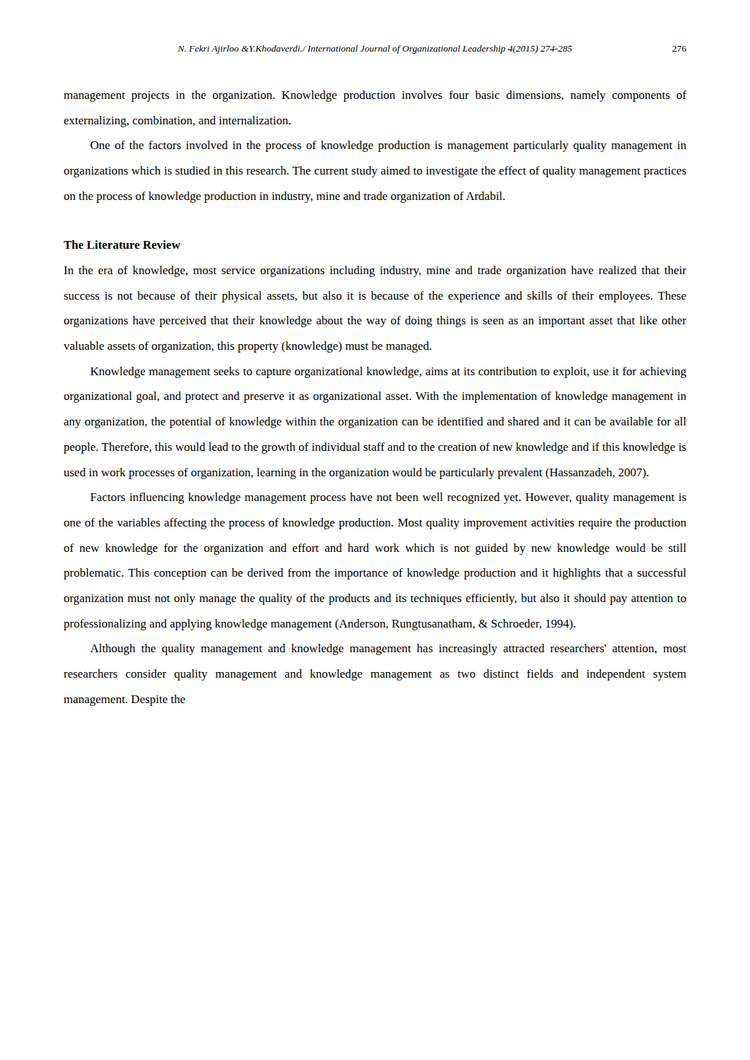276 N. Fekri Ajirloo &Y.Khodaverdi./ International Journal of Organizational Leadership 4(2015) 274-285
management projects in the organization. Knowledge production involves four basic dimensions, namely components of externalizing, combination, and internalization.
One of the factors involved in the process of knowledge production is management particularly quality management in organizations which is studied in this research. The current study aimed to investigate the effect of quality management practices on the process of knowledge production in industry, mine and trade organization of Ardabil.
The Literature Review
In the era of knowledge, most service organizations including industry, mine and trade organization have realized that their success is not because of their physical assets, but also it is because of the experience and skills of their employees. These organizations have perceived that their knowledge about the way of doing things is seen as an important asset that like other valuable assets of organization, this property (knowledge) must be managed.
Knowledge management seeks to capture organizational knowledge, aims at its contribution to exploit, use it for achieving organizational goal, and protect and preserve it as organizational asset. With the implementation of knowledge management in any organization, the potential of knowledge within the organization can be identified and shared and it can be available for all people. Therefore, this would lead to the growth of individual staff and to the creation of new knowledge and if this knowledge is used in work processes of organization, learning in the organization would be particularly prevalent (Hassanzadeh, 2007).
Factors influencing knowledge management process have not been well recognized yet. However, quality management is one of the variables affecting the process of knowledge production. Most quality improvement activities require the production of new knowledge for the organization and effort and hard work which is not guided by new knowledge would be still problematic. This conception can be derived from the importance of knowledge production and it highlights that a successful organization must not only manage the quality of the products and its techniques efficiently, but also it should pay attention to professionalizing and applying knowledge management (Anderson, Rungtusanatham, & Schroeder, 1994).
Although the quality management and knowledge management has increasingly attracted researchers' attention, most researchers consider quality management and knowledge management as two distinct fields and independent system management. Despite the